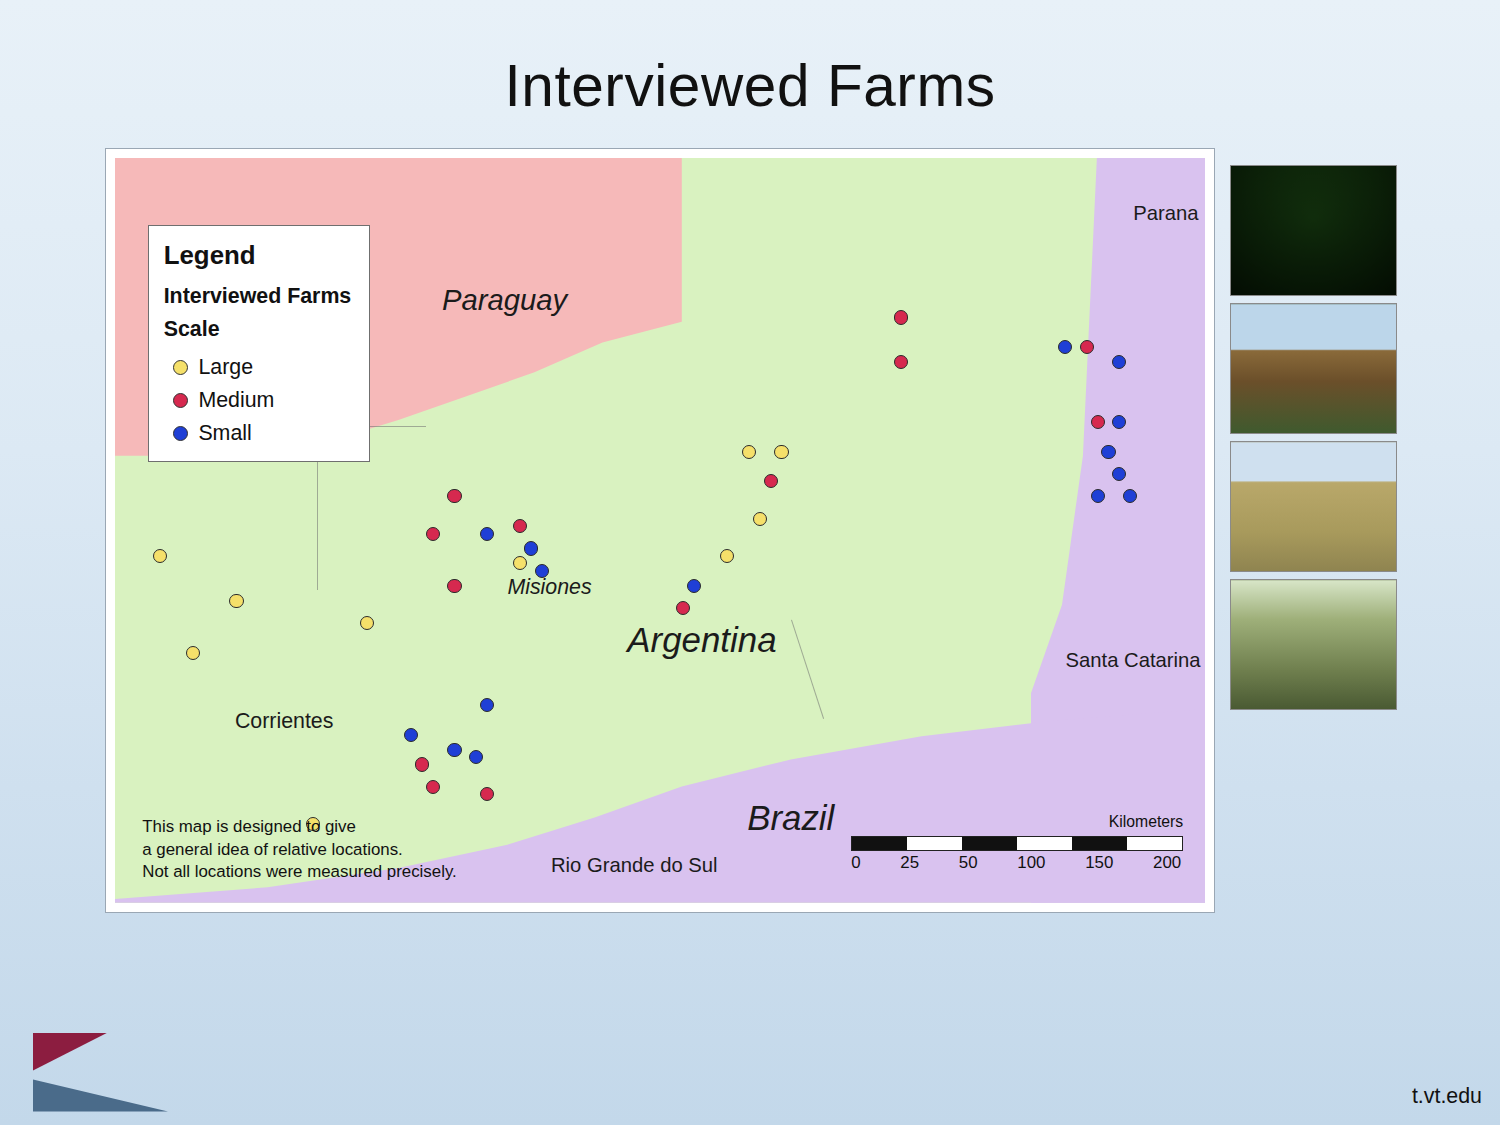Interviewed Farms
Paraguay Argentina Misiones Corrientes Brazil Parana Santa Catarina Rio Grande do Sul
Legend
Interviewed Farms
Scale
Large
Medium
Small
Kilometers
02550100150200
This map is designed to give
a general idea of relative locations.
Not all locations were measured precisely.
t.vt.edu